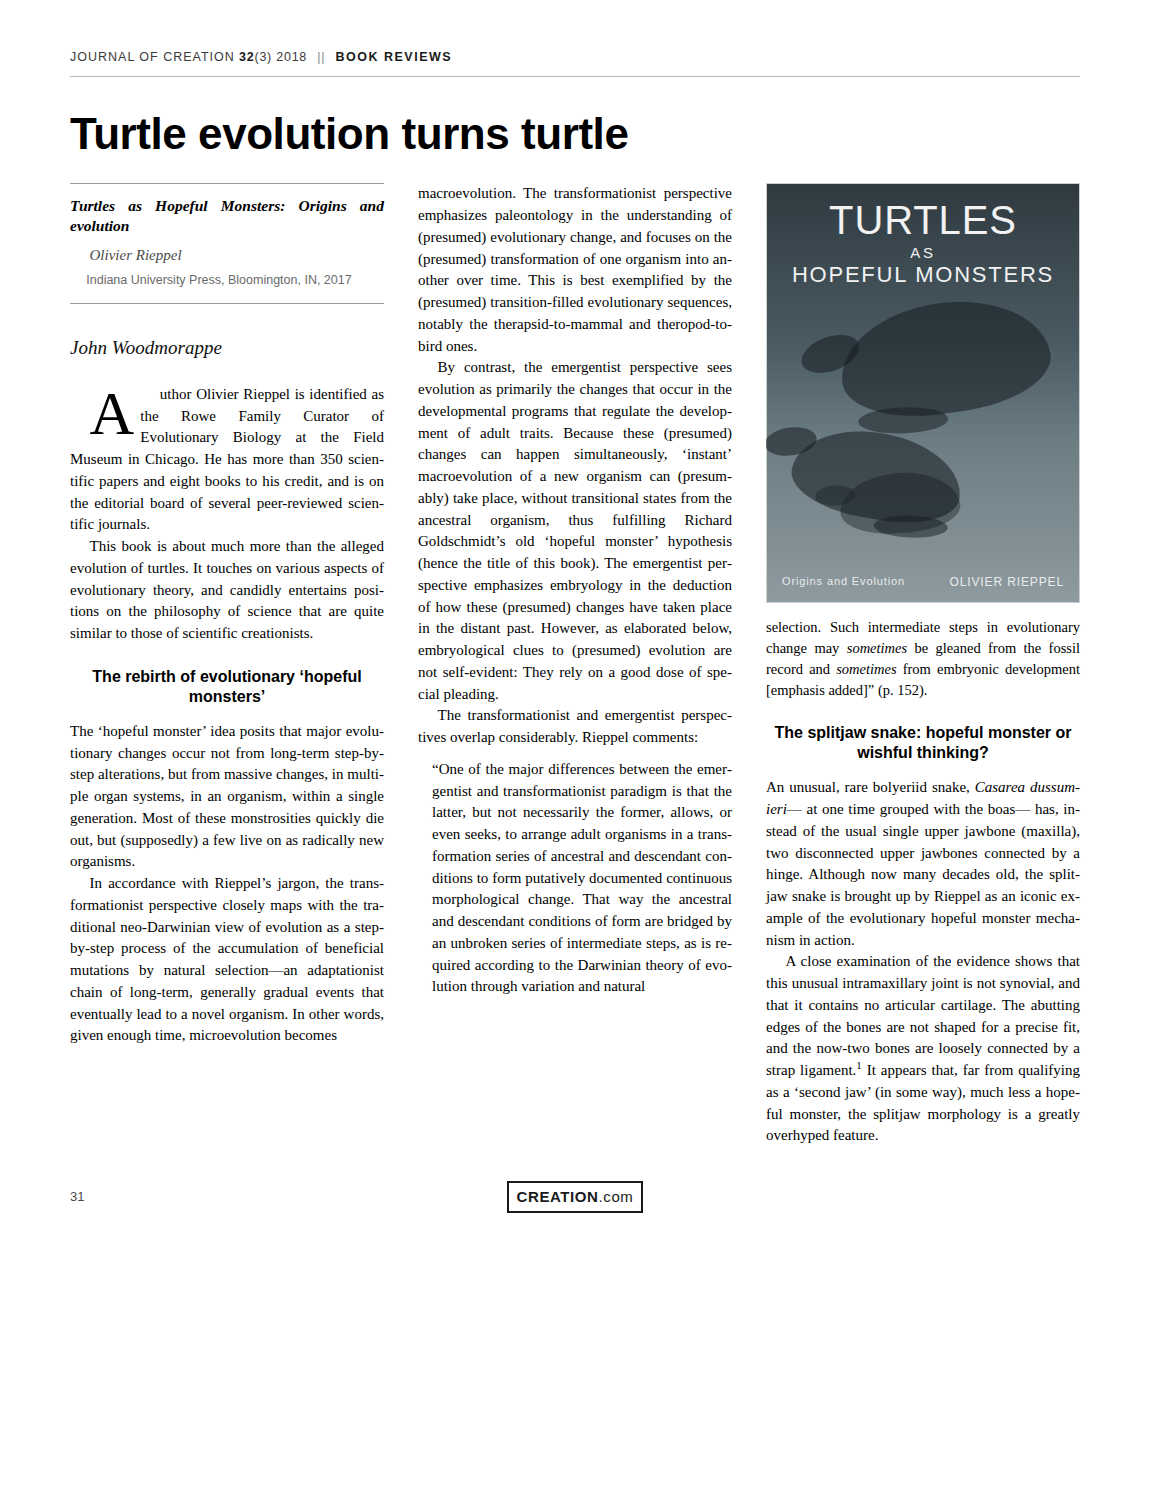JOURNAL OF CREATION 32(3) 2018 || BOOK REVIEWS
Turtle evolution turns turtle
Turtles as Hopeful Monsters: Origins and evolution
Olivier Rieppel
Indiana University Press, Bloomington, IN, 2017
John Woodmorappe
Author Olivier Rieppel is identified as the Rowe Family Curator of Evolutionary Biology at the Field Museum in Chicago. He has more than 350 scientific papers and eight books to his credit, and is on the editorial board of several peer-reviewed scientific journals.
This book is about much more than the alleged evolution of turtles. It touches on various aspects of evolutionary theory, and candidly entertains positions on the philosophy of science that are quite similar to those of scientific creationists.
The rebirth of evolutionary ‘hopeful monsters’
The ‘hopeful monster’ idea posits that major evolutionary changes occur not from long-term step-by-step alterations, but from massive changes, in multiple organ systems, in an organism, within a single generation. Most of these monstrosities quickly die out, but (supposedly) a few live on as radically new organisms.
In accordance with Rieppel’s jargon, the transformationist perspective closely maps with the traditional neo-Darwinian view of evolution as a step-by-step process of the accumulation of beneficial mutations by natural selection—an adaptationist chain of long-term, generally gradual events that eventually lead to a novel organism. In other words, given enough time, microevolution becomes
macroevolution. The transformationist perspective emphasizes paleontology in the understanding of (presumed) evolutionary change, and focuses on the (presumed) transformation of one organism into another over time. This is best exemplified by the (presumed) transition-filled evolutionary sequences, notably the therapsid-to-mammal and theropod-to-bird ones.
By contrast, the emergentist perspective sees evolution as primarily the changes that occur in the developmental programs that regulate the development of adult traits. Because these (presumed) changes can happen simultaneously, ‘instant’ macroevolution of a new organism can (presumably) take place, without transitional states from the ancestral organism, thus fulfilling Richard Goldschmidt’s old ‘hopeful monster’ hypothesis (hence the title of this book). The emergentist perspective emphasizes embryology in the deduction of how these (presumed) changes have taken place in the distant past. However, as elaborated below, embryological clues to (presumed) evolution are not self-evident: They rely on a good dose of special pleading.
The transformationist and emergentist perspectives overlap considerably. Rieppel comments:
“One of the major differences between the emergentist and transformationist paradigm is that the latter, but not necessarily the former, allows, or even seeks, to arrange adult organisms in a transformation series of ancestral and descendant conditions to form putatively documented continuous morphological change. That way the ancestral and descendant conditions of form are bridged by an unbroken series of intermediate steps, as is required according to the Darwinian theory of evolution through variation and natural
TURTLES AS HOPEFUL MONSTERS
Origins and Evolution OLIVIER RIEPPEL
selection. Such intermediate steps in evolutionary change may sometimes be gleaned from the fossil record and sometimes from embryonic development [emphasis added]” (p. 152).
The splitjaw snake: hopeful monster or wishful thinking?
An unusual, rare bolyeriid snake, Casarea dussumieri— at one time grouped with the boas— has, instead of the usual single upper jawbone (maxilla), two disconnected upper jawbones connected by a hinge. Although now many decades old, the splitjaw snake is brought up by Rieppel as an iconic example of the evolutionary hopeful monster mechanism in action.
A close examination of the evidence shows that this unusual intramaxillary joint is not synovial, and that it contains no articular cartilage. The abutting edges of the bones are not shaped for a precise fit, and the now-two bones are loosely connected by a strap ligament.1 It appears that, far from qualifying as a ‘second jaw’ (in some way), much less a hopeful monster, the splitjaw morphology is a greatly overhyped feature.
31
CREATION.com
31